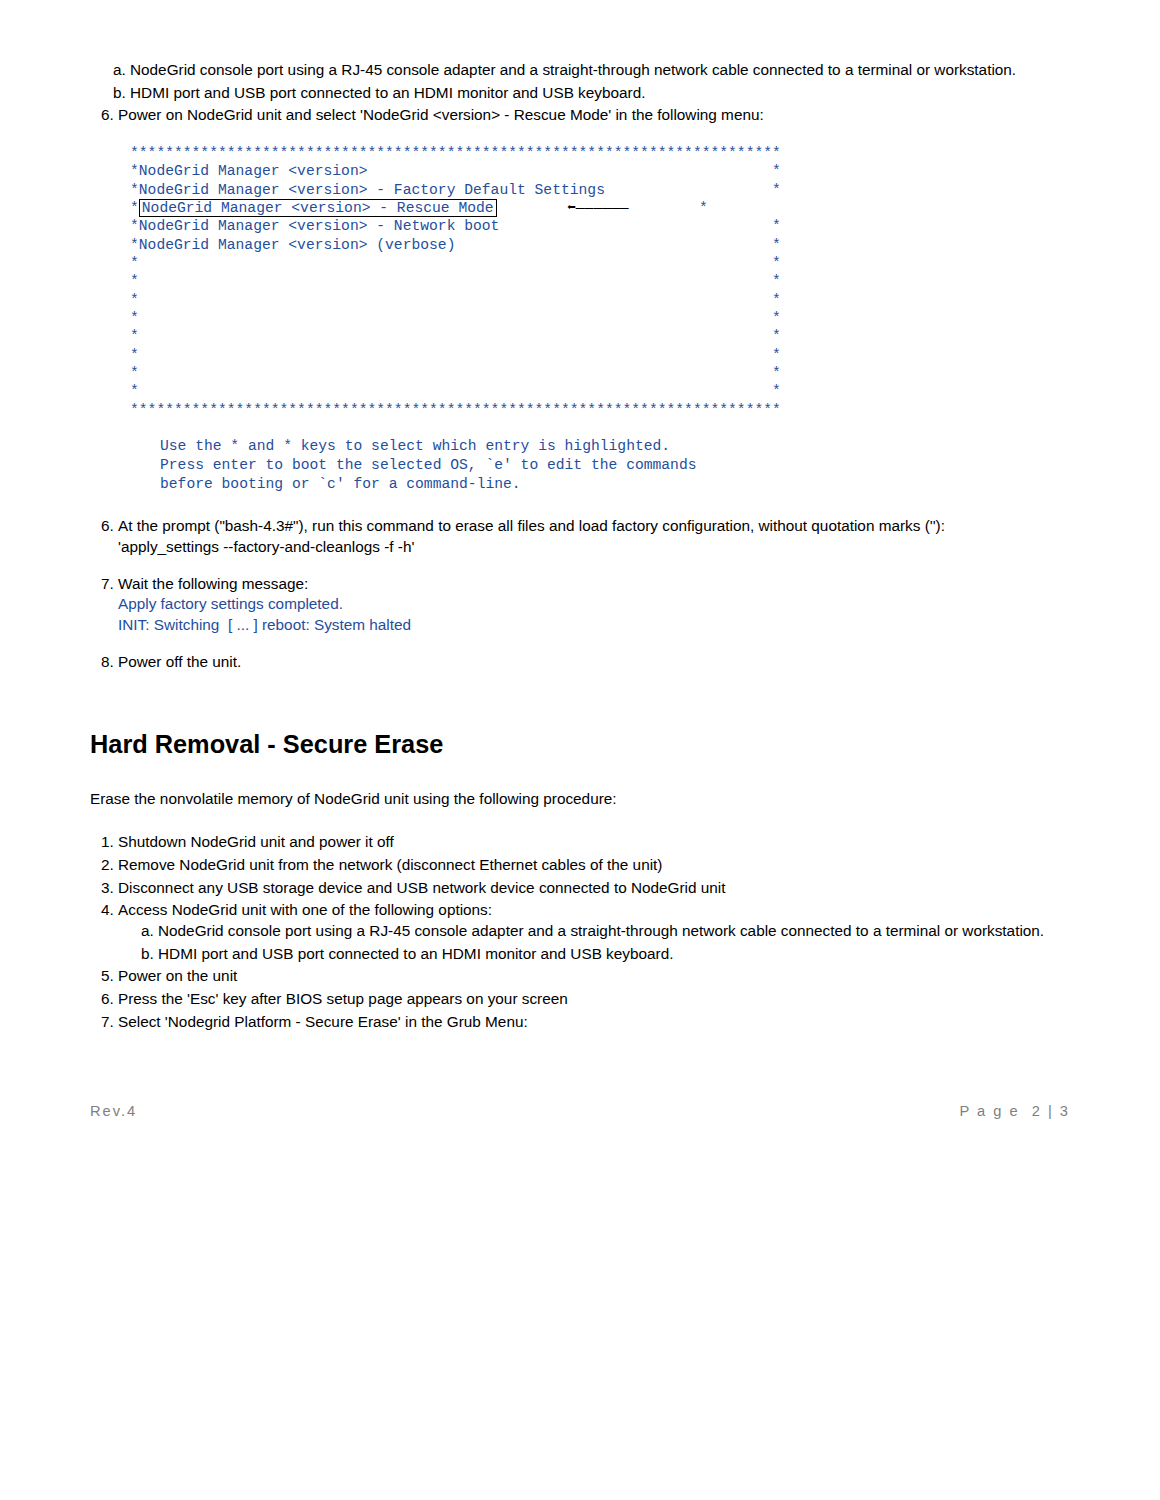NodeGrid console port using a RJ-45 console adapter and a straight-through network cable connected to a terminal or workstation.
HDMI port and USB port connected to an HDMI monitor and USB keyboard.
Power on NodeGrid unit and select 'NodeGrid <version> - Rescue Mode' in the following menu:
**************************************************************************
*NodeGrid Manager <version>                                              *
*NodeGrid Manager <version> - Factory Default Settings                   *
*NodeGrid Manager <version> - Rescue Mode        ⬅——————        *
*NodeGrid Manager <version> - Network boot                               *
*NodeGrid Manager <version> (verbose)                                    *
*                                                                        *
*                                                                        *
*                                                                        *
*                                                                        *
*                                                                        *
*                                                                        *
*                                                                        *
*                                                                        *
**************************************************************************
Use the * and * keys to select which entry is highlighted.
Press enter to boot the selected OS, `e' to edit the commands
before booting or `c' for a command-line.
At the prompt ("bash-4.3#"), run this command to erase all files and load factory configuration, without quotation marks (''):
'apply_settings --factory-and-cleanlogs -f -h'
Wait the following message:
Apply factory settings completed.
INIT: Switching [ ... ] reboot: System halted
Power off the unit.
Hard Removal - Secure Erase
Erase the nonvolatile memory of NodeGrid unit using the following procedure:
Shutdown NodeGrid unit and power it off
Remove NodeGrid unit from the network (disconnect Ethernet cables of the unit)
Disconnect any USB storage device and USB network device connected to NodeGrid unit
Access NodeGrid unit with one of the following options:
NodeGrid console port using a RJ-45 console adapter and a straight-through network cable connected to a terminal or workstation.
HDMI port and USB port connected to an HDMI monitor and USB keyboard.
Power on the unit
Press the 'Esc' key after BIOS setup page appears on your screen
Select 'Nodegrid Platform - Secure Erase' in the Grub Menu:
Rev.4 P a g e 2 | 3